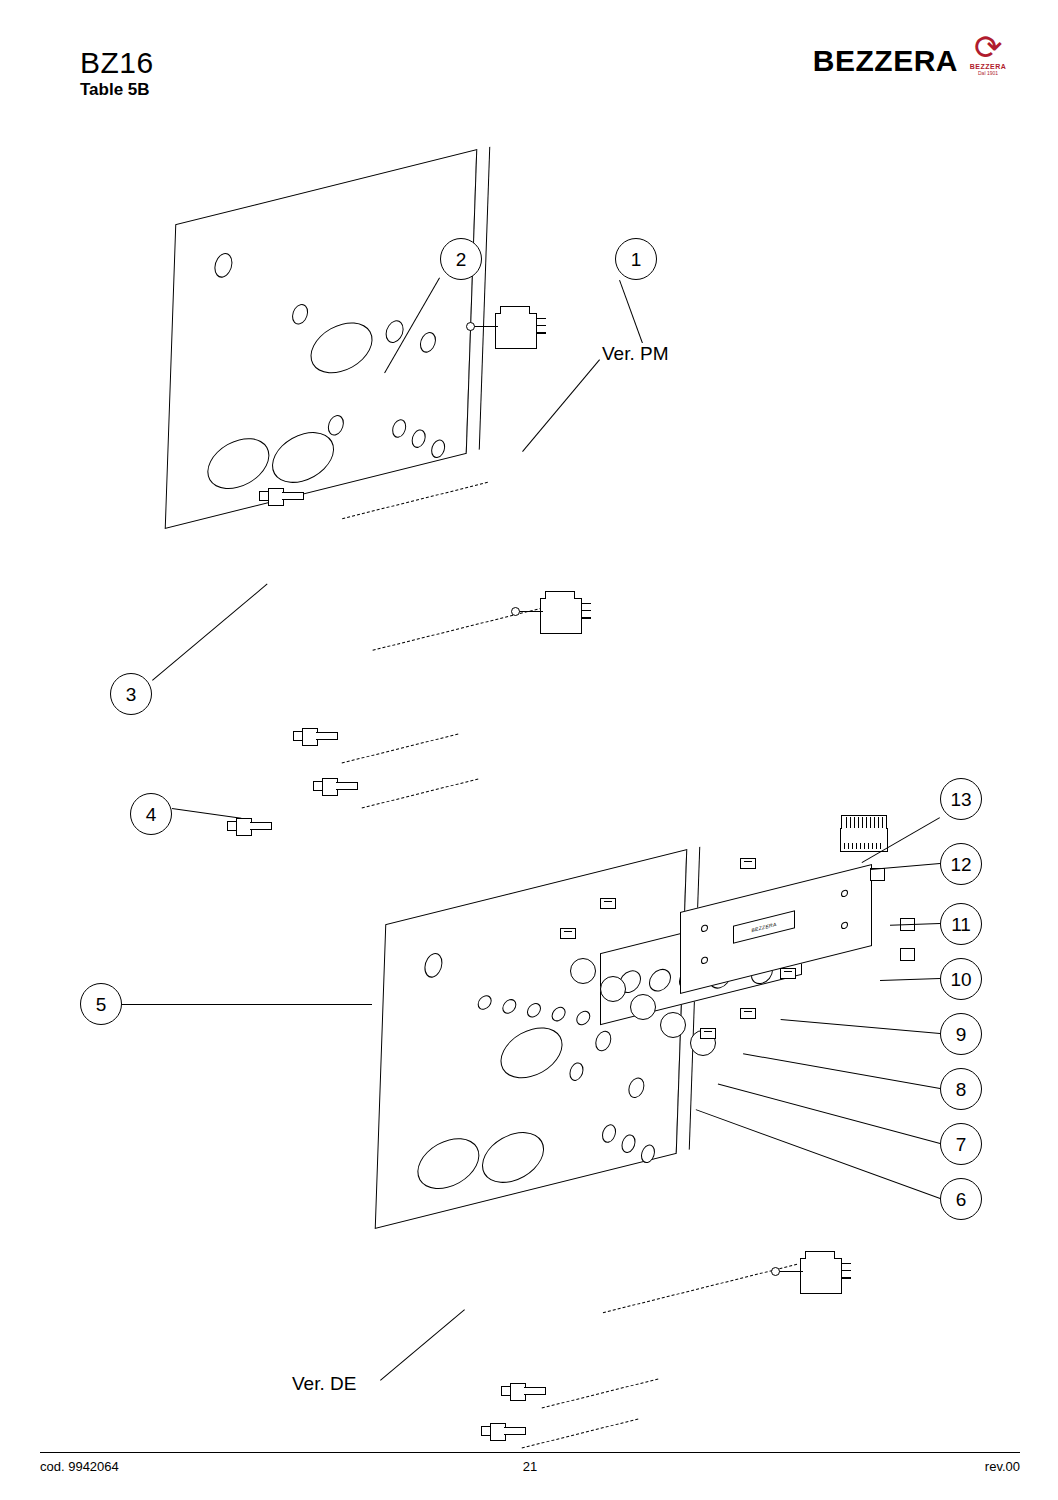BZ16
BEZZERA
⟳ BEZZERA Dal 1901
Table 5B
Ver. PM
2
1
3
4
BEZZERA
Ver. DE
5
13
12
11
10
9
8
7
6
cod. 9942064 21 rev.00